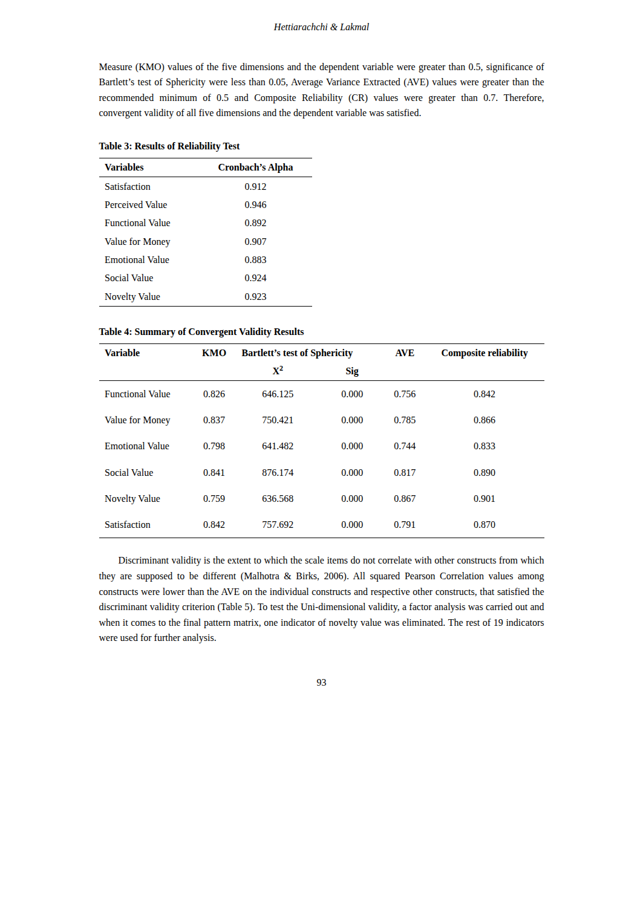Hettiarachchi & Lakmal
Measure (KMO) values of the five dimensions and the dependent variable were greater than 0.5, significance of Bartlett’s test of Sphericity were less than 0.05, Average Variance Extracted (AVE) values were greater than the recommended minimum of 0.5 and Composite Reliability (CR) values were greater than 0.7. Therefore, convergent validity of all five dimensions and the dependent variable was satisfied.
Table 3: Results of Reliability Test
| Variables | Cronbach’s Alpha |
| --- | --- |
| Satisfaction | 0.912 |
| Perceived Value | 0.946 |
| Functional Value | 0.892 |
| Value for Money | 0.907 |
| Emotional Value | 0.883 |
| Social Value | 0.924 |
| Novelty Value | 0.923 |
Table 4: Summary of Convergent Validity Results
| Variable | KMO | Bartlett’s test of Sphericity | AVE | Composite reliability |
| --- | --- | --- | --- | --- |
| | | X 2 | Sig | | |
| Functional Value | 0.826 | 646.125 | 0.000 | 0.756 | 0.842 |
| Value for Money | 0.837 | 750.421 | 0.000 | 0.785 | 0.866 |
| Emotional Value | 0.798 | 641.482 | 0.000 | 0.744 | 0.833 |
| Social Value | 0.841 | 876.174 | 0.000 | 0.817 | 0.890 |
| Novelty Value | 0.759 | 636.568 | 0.000 | 0.867 | 0.901 |
| Satisfaction | 0.842 | 757.692 | 0.000 | 0.791 | 0.870 |
Discriminant validity is the extent to which the scale items do not correlate with other constructs from which they are supposed to be different (Malhotra & Birks, 2006). All squared Pearson Correlation values among constructs were lower than the AVE on the individual constructs and respective other constructs, that satisfied the discriminant validity criterion (Table 5). To test the Uni-dimensional validity, a factor analysis was carried out and when it comes to the final pattern matrix, one indicator of novelty value was eliminated. The rest of 19 indicators were used for further analysis.
93